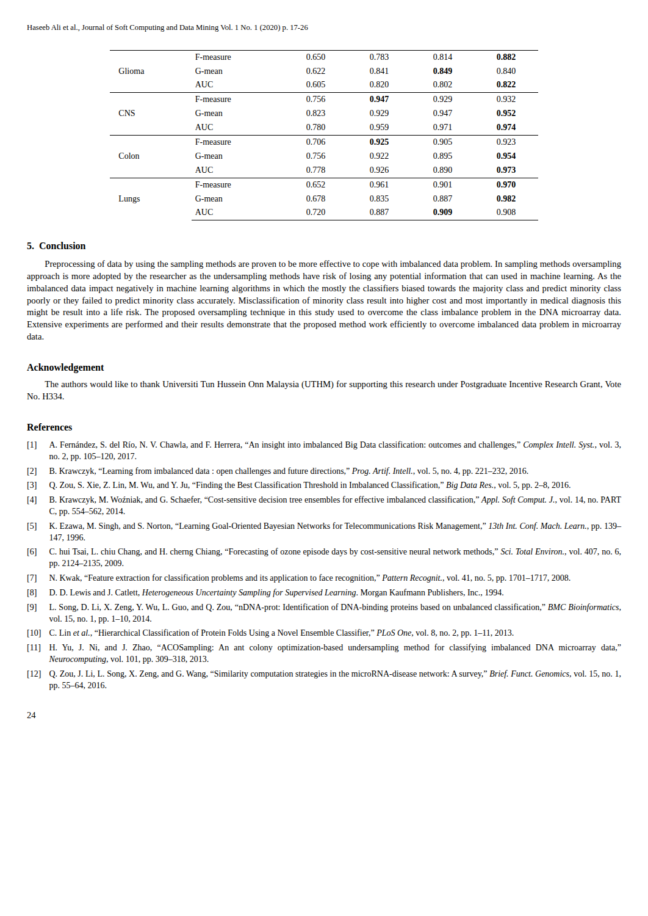Haseeb Ali et al., Journal of Soft Computing and Data Mining Vol. 1 No. 1 (2020) p. 17-26
| Glioma | F-measure | 0.650 | 0.783 | 0.814 | 0.882 |
| G-mean | 0.622 | 0.841 | 0.849 | 0.840 |
| AUC | 0.605 | 0.820 | 0.802 | 0.822 |
| CNS | F-measure | 0.756 | 0.947 | 0.929 | 0.932 |
| G-mean | 0.823 | 0.929 | 0.947 | 0.952 |
| AUC | 0.780 | 0.959 | 0.971 | 0.974 |
| Colon | F-measure | 0.706 | 0.925 | 0.905 | 0.923 |
| G-mean | 0.756 | 0.922 | 0.895 | 0.954 |
| AUC | 0.778 | 0.926 | 0.890 | 0.973 |
| Lungs | F-measure | 0.652 | 0.961 | 0.901 | 0.970 |
| G-mean | 0.678 | 0.835 | 0.887 | 0.982 |
| AUC | 0.720 | 0.887 | 0.909 | 0.908 |
5. Conclusion
Preprocessing of data by using the sampling methods are proven to be more effective to cope with imbalanced data problem. In sampling methods oversampling approach is more adopted by the researcher as the undersampling methods have risk of losing any potential information that can used in machine learning. As the imbalanced data impact negatively in machine learning algorithms in which the mostly the classifiers biased towards the majority class and predict minority class poorly or they failed to predict minority class accurately. Misclassification of minority class result into higher cost and most importantly in medical diagnosis this might be result into a life risk. The proposed oversampling technique in this study used to overcome the class imbalance problem in the DNA microarray data. Extensive experiments are performed and their results demonstrate that the proposed method work efficiently to overcome imbalanced data problem in microarray data.
Acknowledgement
The authors would like to thank Universiti Tun Hussein Onn Malaysia (UTHM) for supporting this research under Postgraduate Incentive Research Grant, Vote No. H334.
References
[1] A. Fernández, S. del Río, N. V. Chawla, and F. Herrera, “An insight into imbalanced Big Data classification: outcomes and challenges,” Complex Intell. Syst., vol. 3, no. 2, pp. 105–120, 2017.
[2] B. Krawczyk, “Learning from imbalanced data : open challenges and future directions,” Prog. Artif. Intell., vol. 5, no. 4, pp. 221–232, 2016.
[3] Q. Zou, S. Xie, Z. Lin, M. Wu, and Y. Ju, “Finding the Best Classification Threshold in Imbalanced Classification,” Big Data Res., vol. 5, pp. 2–8, 2016.
[4] B. Krawczyk, M. Woźniak, and G. Schaefer, “Cost-sensitive decision tree ensembles for effective imbalanced classification,” Appl. Soft Comput. J., vol. 14, no. PART C, pp. 554–562, 2014.
[5] K. Ezawa, M. Singh, and S. Norton, “Learning Goal-Oriented Bayesian Networks for Telecommunications Risk Management,” 13th Int. Conf. Mach. Learn., pp. 139–147, 1996.
[6] C. hui Tsai, L. chiu Chang, and H. cherng Chiang, “Forecasting of ozone episode days by cost-sensitive neural network methods,” Sci. Total Environ., vol. 407, no. 6, pp. 2124–2135, 2009.
[7] N. Kwak, “Feature extraction for classification problems and its application to face recognition,” Pattern Recognit., vol. 41, no. 5, pp. 1701–1717, 2008.
[8] D. D. Lewis and J. Catlett, Heterogeneous Uncertainty Sampling for Supervised Learning. Morgan Kaufmann Publishers, Inc., 1994.
[9] L. Song, D. Li, X. Zeng, Y. Wu, L. Guo, and Q. Zou, “nDNA-prot: Identification of DNA-binding proteins based on unbalanced classification,” BMC Bioinformatics, vol. 15, no. 1, pp. 1–10, 2014.
[10] C. Lin et al., “Hierarchical Classification of Protein Folds Using a Novel Ensemble Classifier,” PLoS One, vol. 8, no. 2, pp. 1–11, 2013.
[11] H. Yu, J. Ni, and J. Zhao, “ACOSampling: An ant colony optimization-based undersampling method for classifying imbalanced DNA microarray data,” Neurocomputing, vol. 101, pp. 309–318, 2013.
[12] Q. Zou, J. Li, L. Song, X. Zeng, and G. Wang, “Similarity computation strategies in the microRNA-disease network: A survey,” Brief. Funct. Genomics, vol. 15, no. 1, pp. 55–64, 2016.
24